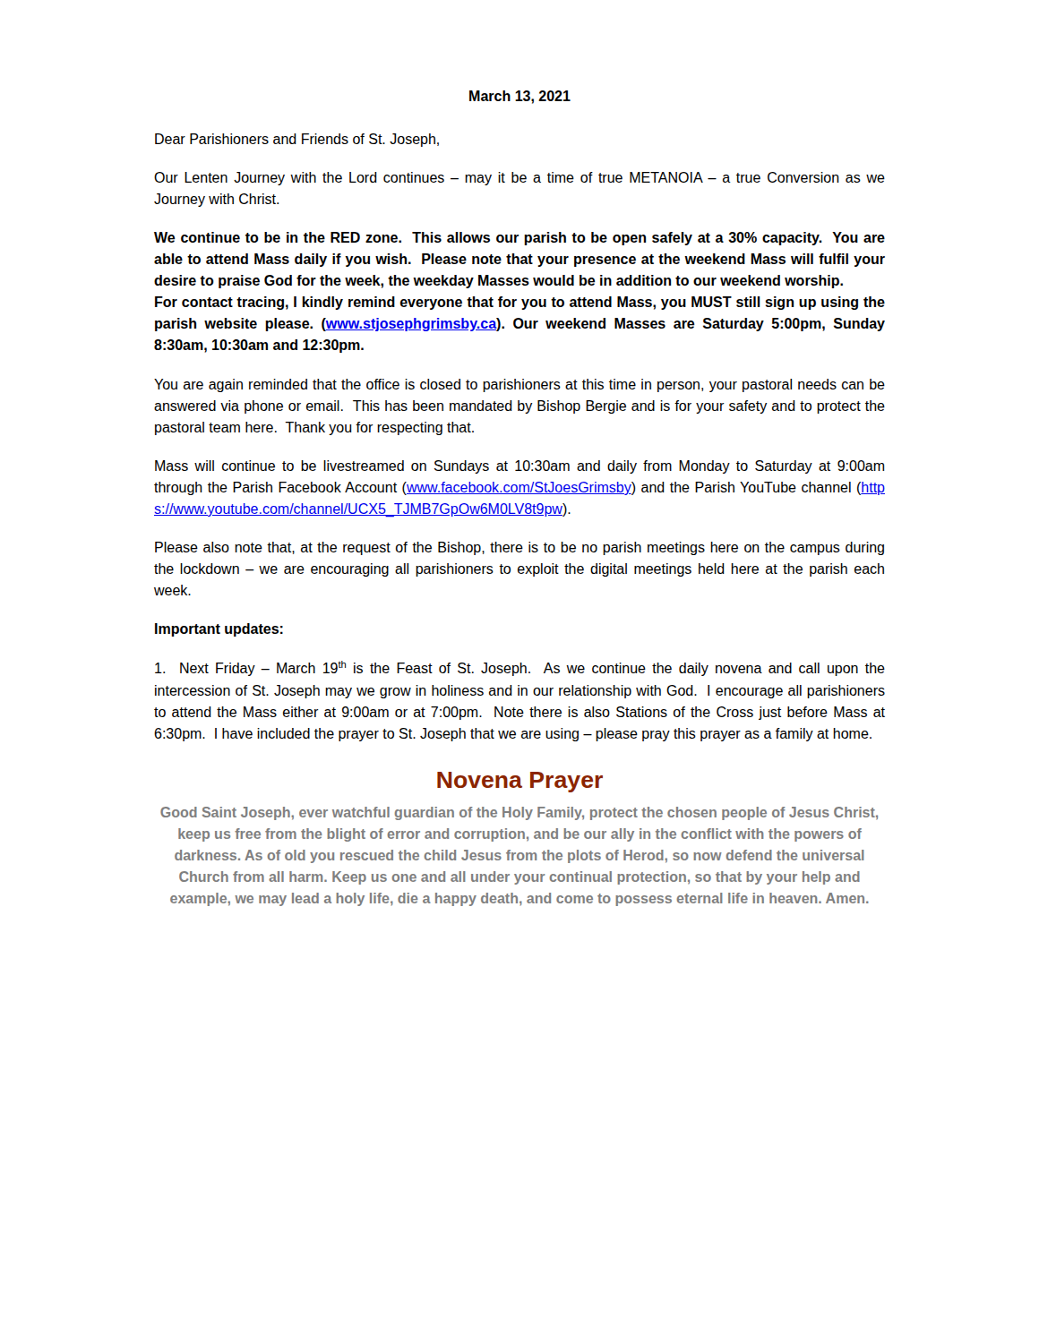March 13, 2021
Dear Parishioners and Friends of St. Joseph,
Our Lenten Journey with the Lord continues – may it be a time of true METANOIA – a true Conversion as we Journey with Christ.
We continue to be in the RED zone. This allows our parish to be open safely at a 30% capacity. You are able to attend Mass daily if you wish. Please note that your presence at the weekend Mass will fulfil your desire to praise God for the week, the weekday Masses would be in addition to our weekend worship.
For contact tracing, I kindly remind everyone that for you to attend Mass, you MUST still sign up using the parish website please. (www.stjosephgrimsby.ca). Our weekend Masses are Saturday 5:00pm, Sunday 8:30am, 10:30am and 12:30pm.
You are again reminded that the office is closed to parishioners at this time in person, your pastoral needs can be answered via phone or email. This has been mandated by Bishop Bergie and is for your safety and to protect the pastoral team here. Thank you for respecting that.
Mass will continue to be livestreamed on Sundays at 10:30am and daily from Monday to Saturday at 9:00am through the Parish Facebook Account (www.facebook.com/StJoesGrimsby) and the Parish YouTube channel (https://www.youtube.com/channel/UCX5_TJMB7GpOw6M0LV8t9pw).
Please also note that, at the request of the Bishop, there is to be no parish meetings here on the campus during the lockdown – we are encouraging all parishioners to exploit the digital meetings held here at the parish each week.
Important updates:
1. Next Friday – March 19th is the Feast of St. Joseph. As we continue the daily novena and call upon the intercession of St. Joseph may we grow in holiness and in our relationship with God. I encourage all parishioners to attend the Mass either at 9:00am or at 7:00pm. Note there is also Stations of the Cross just before Mass at 6:30pm. I have included the prayer to St. Joseph that we are using – please pray this prayer as a family at home.
Novena Prayer
Good Saint Joseph, ever watchful guardian of the Holy Family, protect the chosen people of Jesus Christ, keep us free from the blight of error and corruption, and be our ally in the conflict with the powers of darkness. As of old you rescued the child Jesus from the plots of Herod, so now defend the universal Church from all harm. Keep us one and all under your continual protection, so that by your help and example, we may lead a holy life, die a happy death, and come to possess eternal life in heaven. Amen.